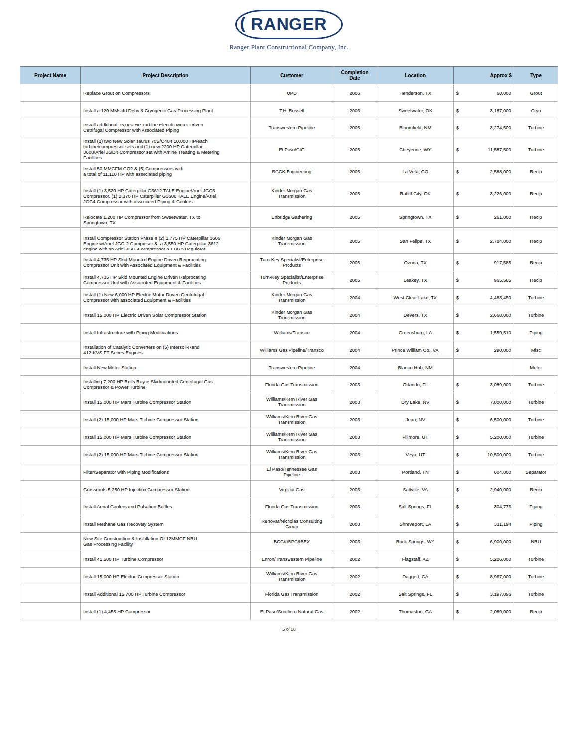RANGER
Ranger Plant Constructional Company, Inc.
| Project Name | Project Description | Customer | Completion Date | Location | Approx $ | Type |
| --- | --- | --- | --- | --- | --- | --- |
| | Replace Grout on Compressors | OPD | 2006 | Henderson, TX | $ 60,000 | Grout |
| | Install a 120 MMscfd Dehy & Cryogenic Gas Processing Plant | T.H. Russell | 2006 | Sweetwater, OK | $ 3,187,000 | Cryo |
| | Install additional 15,000 HP Turbine Electric Motor Driven Cetrifugal Compressor with Associated Piping | Transwestern Pipeline | 2005 | Bloomfield, NM | $ 3,274,500 | Turbine |
| | Install (2) two New Solar Taurus 70S/C404 10,000 HP/each turbine/compressor sets and (1) new 2200 HP Caterpillar 3608/Ariel JGD4 Compressor set with Amine Treating & Metering Facilities | El Paso/CIG | 2005 | Cheyenne, WY | $ 11,587,500 | Turbine |
| | Install 50 MMCFM CO2 & (5) Compressors with a total of 11,110 HP with associated piping | BCCK Engineering | 2005 | La Veta, CO | $ 2,588,000 | Recip |
| | Install (1) 3,520 HP Caterpillar G3612 TALE Engine/Ariel JGC6 Compressor, (1) 2,370 HP Caterpiller G3608 TALE Engine/Ariel JGC4 Compressor with associated Piping & Coolers | Kinder Morgan Gas Transmission | 2005 | Ratliff City, OK | $ 3,226,000 | Recip |
| | Relocate 1,200 HP Compressor from Sweetwater, TX to Springtown, TX | Enbridge Gathering | 2005 | Springtown, TX | $ 261,000 | Recip |
| | Install Compressor Station Phase II (2) 1,775 HP Caterpillar 3606 Engine w/Ariel JGC-2 Compresor & a 3,550 HP Caterpillar 3612 engine with an Ariel JGC-4 compressor & LCRA Regulator | Kinder Morgan Gas Transmission | 2005 | San Felipe, TX | $ 2,784,000 | Recip |
| | Install 4,735 HP Skid Mounted Engine Driven Reiprocating Compressor Unit with Associated Equipment & Facilities | Turn-Key Specialist/Enterprise Products | 2005 | Ozona, TX | $ 917,585 | Recip |
| | Install 4,735 HP Skid Mounted Engine Driven Reiprocating Compressor Unit with Associated Equipment & Facilities | Turn-Key Specialist/Enterprise Products | 2005 | Leakey, TX | $ 965,585 | Recip |
| | Install (1) New 6,000 HP Electric Motor Driven Centrifugal Compressor with associated Equipment & Facilities | Kinder Morgan Gas Transmission | 2004 | West Clear Lake, TX | $ 4,483,450 | Turbine |
| | Install 15,000 HP Electric Driven Solar Compressor Station | Kinder Morgan Gas Transmission | 2004 | Devers, TX | $ 2,668,000 | Turbine |
| | Install Infrastructure with Piping Modifications | Williams/Transco | 2004 | Greensburg, LA | $ 1,559,510 | Piping |
| | Installation of Catalytic Converters on (5) Intersoll-Rand 412-KVS FT Series Engines | Williams Gas Pipeline/Transco | 2004 | Prince William Co., VA | $ 290,000 | Misc |
| | Install New Meter Station | Transwestern Pipeline | 2004 | Blanco Hub, NM | | Meter |
| | Installing 7,200 HP Rolls Royce Skidmounted Centrifugal Gas Compressor & Power Turbine | Florida Gas Transmission | 2003 | Orlando, FL | $ 3,089,000 | Turbine |
| | Install 15,000 HP Mars Turbine Compressor Station | Williams/Kern River Gas Transmission | 2003 | Dry Lake, NV | $ 7,000,000 | Turbine |
| | Install (2) 15,000 HP Mars Turbine Compressor Station | Williams/Kern River Gas Transmission | 2003 | Jean, NV | $ 6,500,000 | Turbine |
| | Install 15,000 HP Mars Turbine Compressor Station | Williams/Kern River Gas Transmission | 2003 | Fillmore, UT | $ 5,200,000 | Turbine |
| | Install (2) 15,000 HP Mars Turbine Compressor Station | Williams/Kern River Gas Transmission | 2003 | Veyo, UT | $ 10,500,000 | Turbine |
| | Filter/Separator with Piping Modifications | El Paso/Tennessee Gas Pipeline | 2003 | Portland, TN | $ 604,000 | Separator |
| | Grassroots 5,250 HP Injection Compressor Station | Virginia Gas | 2003 | Saltville, VA | $ 2,940,000 | Recip |
| | Install Aerial Coolers and Pulsation Bottles | Florida Gas Transmission | 2003 | Salt Springs, FL | $ 304,776 | Piping |
| | Install Methane Gas Recovery System | Renovar/Nicholas Consulting Group | 2003 | Shreveport, LA | $ 331,194 | Piping |
| | New Site Construction & Installation Of 12MMCF NRU Gas Processing Facility | BCCK/RPC/IBEX | 2003 | Rock Springs, WY | $ 6,900,000 | NRU |
| | Install 41,500 HP Turbine Compressor | Enron/Transwestern Pipeline | 2002 | Flagstaff, AZ | $ 5,206,000 | Turbine |
| | Install 15,000 HP Electric Compressor Station | Williams/Kern River Gas Transmission | 2002 | Daggett, CA | $ 8,967,000 | Turbine |
| | Install Additional 15,700 HP Turbine Compressor | Florida Gas Transmission | 2002 | Salt Springs, FL | $ 3,197,096 | Turbine |
| | Install (1) 4,455 HP Compressor | El Paso/Southern Natural Gas | 2002 | Thomaston, GA | $ 2,089,000 | Recip |
5 of 18